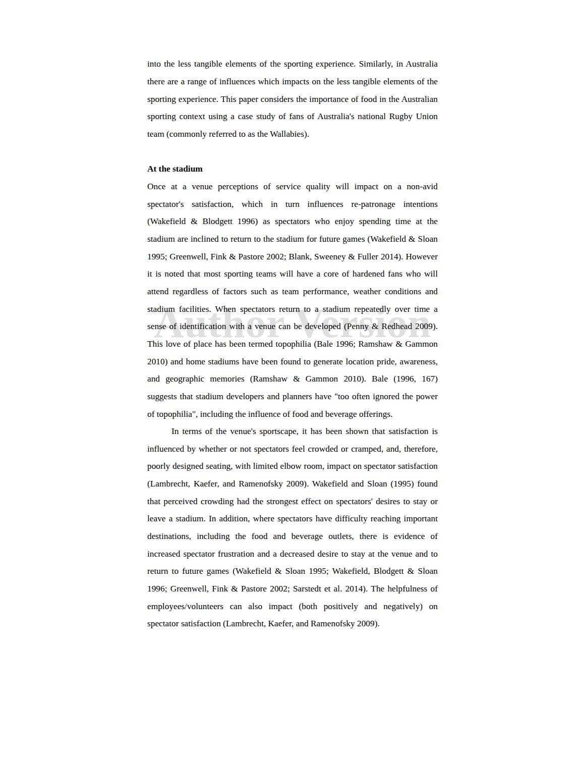Author Version
into the less tangible elements of the sporting experience. Similarly, in Australia there are a range of influences which impacts on the less tangible elements of the sporting experience. This paper considers the importance of food in the Australian sporting context using a case study of fans of Australia's national Rugby Union team (commonly referred to as the Wallabies).
At the stadium
Once at a venue perceptions of service quality will impact on a non-avid spectator's satisfaction, which in turn influences re-patronage intentions (Wakefield & Blodgett 1996) as spectators who enjoy spending time at the stadium are inclined to return to the stadium for future games (Wakefield & Sloan 1995; Greenwell, Fink & Pastore 2002; Blank, Sweeney & Fuller 2014). However it is noted that most sporting teams will have a core of hardened fans who will attend regardless of factors such as team performance, weather conditions and stadium facilities. When spectators return to a stadium repeatedly over time a sense of identification with a venue can be developed (Penny & Redhead 2009). This love of place has been termed topophilia (Bale 1996; Ramshaw & Gammon 2010) and home stadiums have been found to generate location pride, awareness, and geographic memories (Ramshaw & Gammon 2010). Bale (1996, 167) suggests that stadium developers and planners have "too often ignored the power of topophilia", including the influence of food and beverage offerings.
In terms of the venue's sportscape, it has been shown that satisfaction is influenced by whether or not spectators feel crowded or cramped, and, therefore, poorly designed seating, with limited elbow room, impact on spectator satisfaction (Lambrecht, Kaefer, and Ramenofsky 2009). Wakefield and Sloan (1995) found that perceived crowding had the strongest effect on spectators' desires to stay or leave a stadium. In addition, where spectators have difficulty reaching important destinations, including the food and beverage outlets, there is evidence of increased spectator frustration and a decreased desire to stay at the venue and to return to future games (Wakefield & Sloan 1995; Wakefield, Blodgett & Sloan 1996; Greenwell, Fink & Pastore 2002; Sarstedt et al. 2014). The helpfulness of employees/volunteers can also impact (both positively and negatively) on spectator satisfaction (Lambrecht, Kaefer, and Ramenofsky 2009).